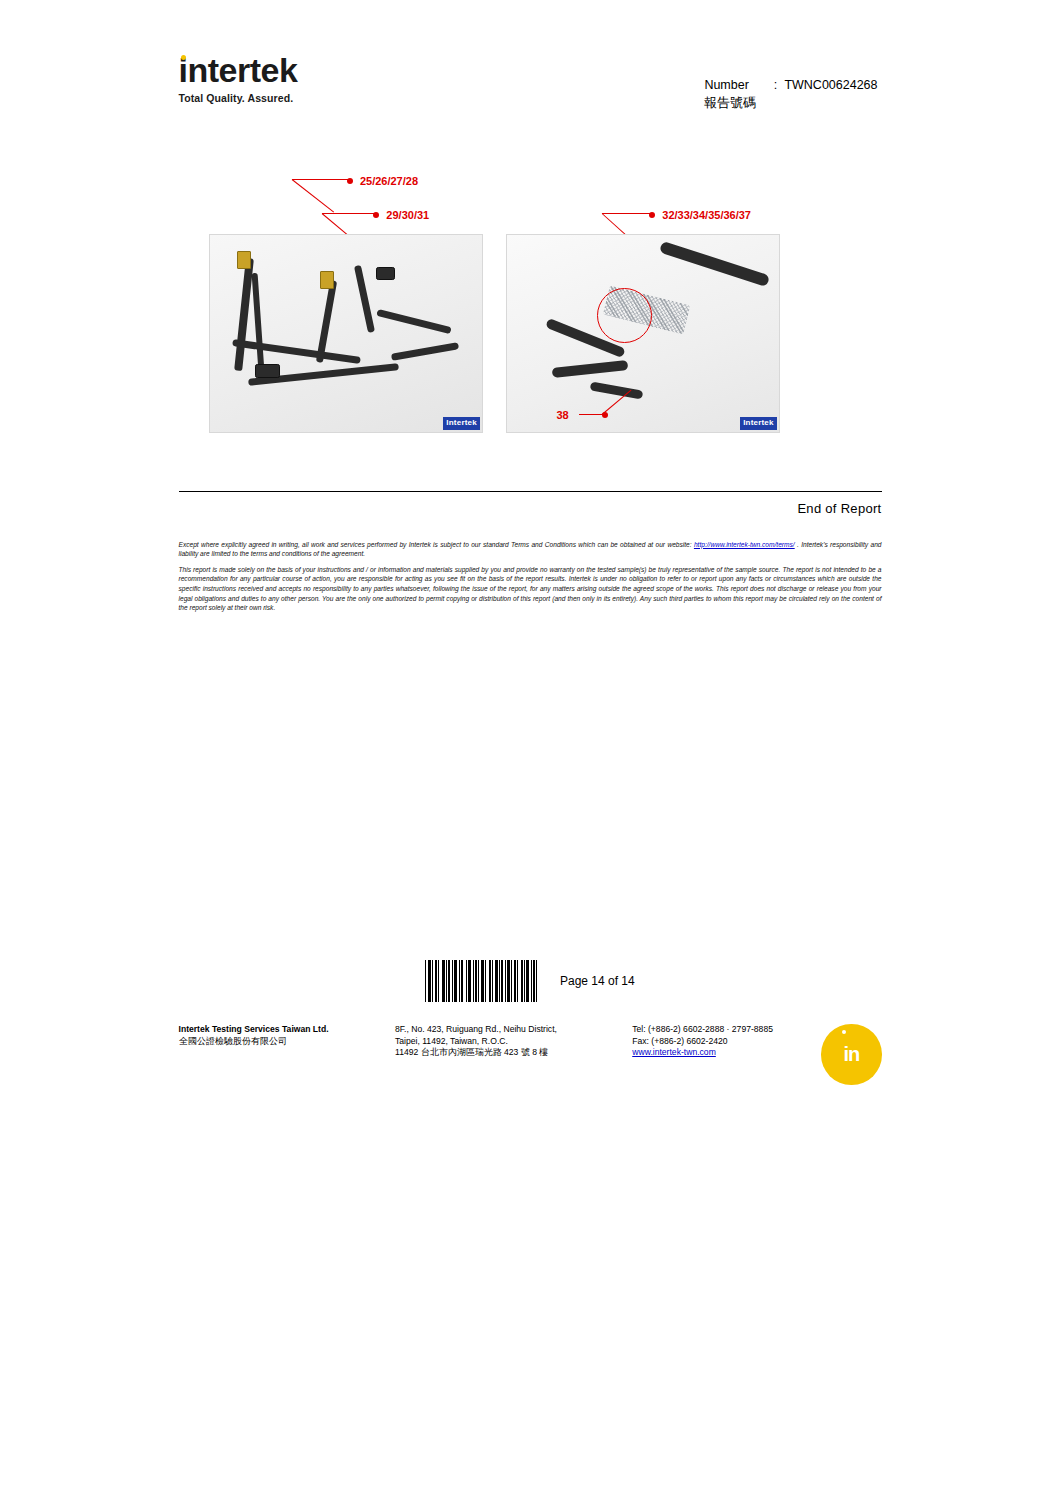intertek
Total Quality. Assured.
| Number | : | TWNC00624268 |
| 報告號碼 | | |
25/26/27/28
29/30/31
32/33/34/35/36/37
Intertek
Intertek
38
End of Report
Except where explicitly agreed in writing, all work and services performed by Intertek is subject to our standard Terms and Conditions which can be obtained at our website: http://www.intertek-twn.com/terms/ . Intertek's responsibility and liability are limited to the terms and conditions of the agreement.
This report is made solely on the basis of your instructions and / or information and materials supplied by you and provide no warranty on the tested sample(s) be truly representative of the sample source. The report is not intended to be a recommendation for any particular course of action, you are responsible for acting as you see fit on the basis of the report results. Intertek is under no obligation to refer to or report upon any facts or circumstances which are outside the specific instructions received and accepts no responsibility to any parties whatsoever, following the issue of the report, for any matters arising outside the agreed scope of the works. This report does not discharge or release you from your legal obligations and duties to any other person. You are the only one authorized to permit copying or distribution of this report (and then only in its entirety). Any such third parties to whom this report may be circulated rely on the content of the report solely at their own risk.
Page 14 of 14
Intertek Testing Services Taiwan Ltd.
全國公證檢驗股份有限公司
8F., No. 423, Ruiguang Rd., Neihu District,
Taipei, 11492, Taiwan, R.O.C.
11492 台北市內湖區瑞光路 423 號 8 樓
Tel: (+886-2) 6602-2888 · 2797-8885
Fax: (+886-2) 6602-2420
www.intertek-twn.com
in